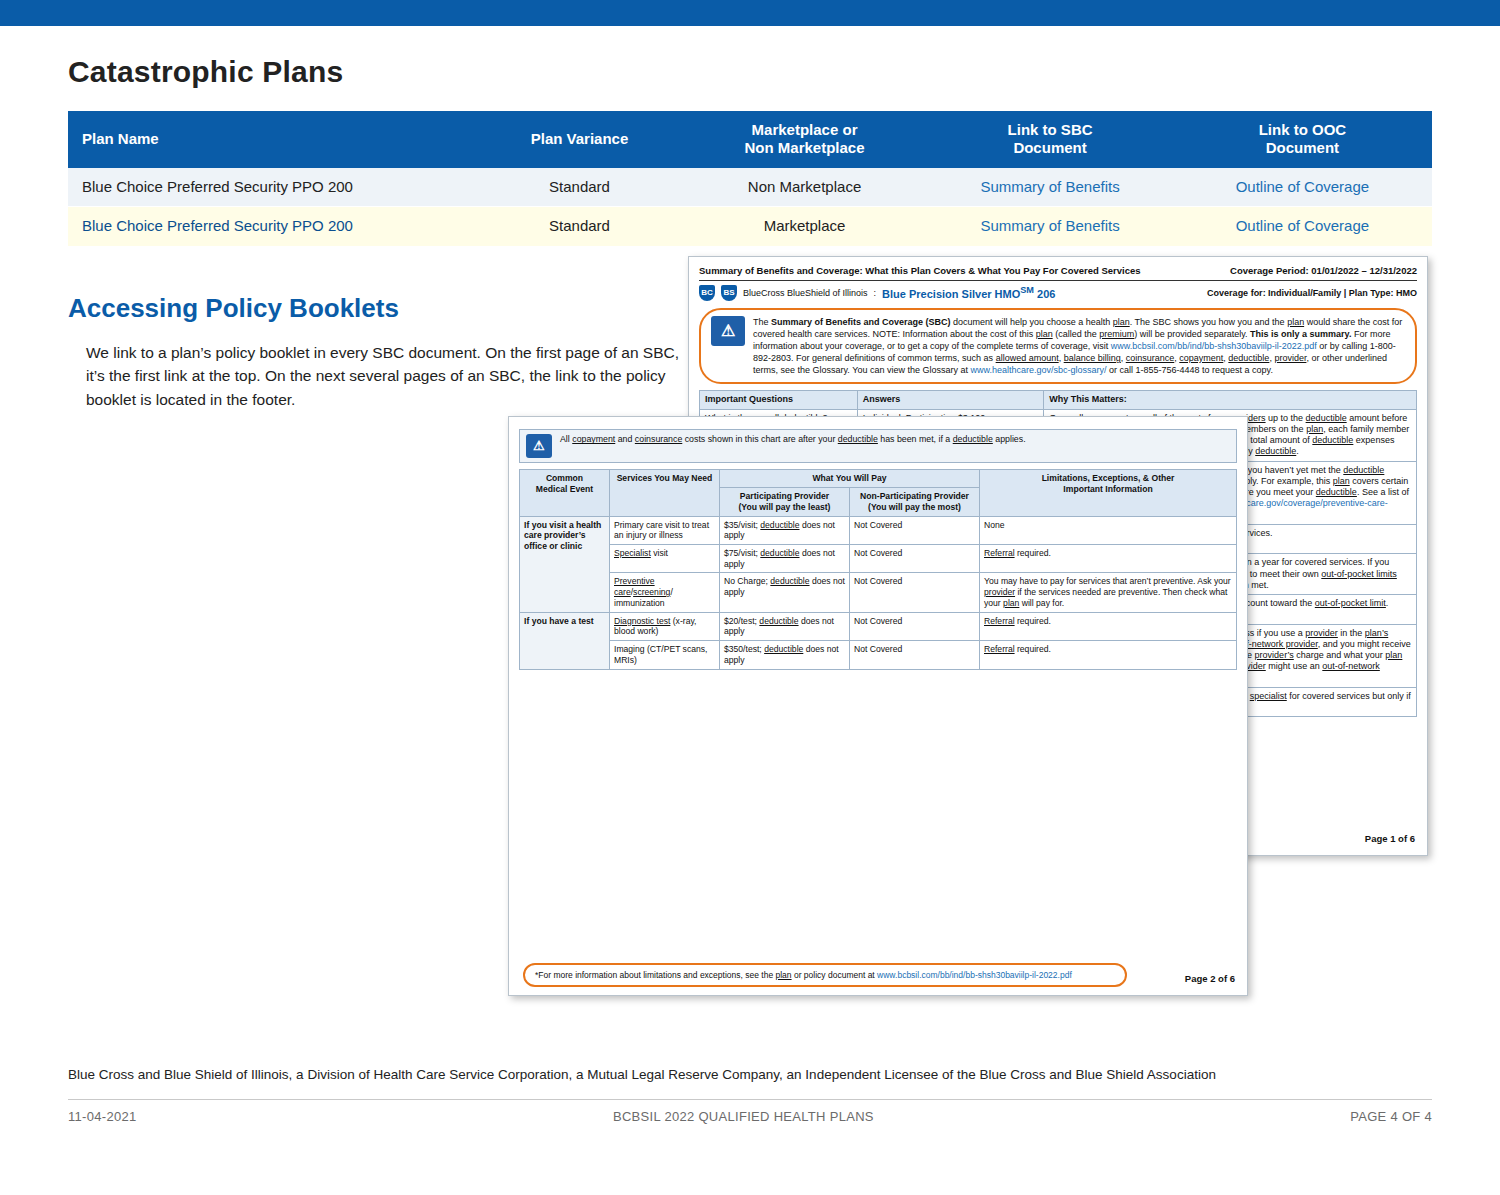Catastrophic Plans
| Plan Name | Plan Variance | Marketplace or Non Marketplace | Link to SBC Document | Link to OOC Document |
| --- | --- | --- | --- | --- |
| Blue Choice Preferred Security PPO 200 | Standard | Non Marketplace | Summary of Benefits | Outline of Coverage |
| Blue Choice Preferred Security PPO 200 | Standard | Marketplace | Summary of Benefits | Outline of Coverage |
Accessing Policy Booklets
We link to a plan’s policy booklet in every SBC document. On the first page of an SBC, it’s the first link at the top. On the next several pages of an SBC, the link to the policy booklet is located in the footer.
Summary of Benefits and Coverage: What this Plan Covers & What You Pay For Covered Services
Coverage Period: 01/01/2022 – 12/31/2022
BC BS BlueCross BlueShield of Illinois : Blue Precision Silver HMOSM 206 Coverage for: Individual/Family | Plan Type: HMO
⚠
The Summary of Benefits and Coverage (SBC) document will help you choose a health plan. The SBC shows you how you and the plan would share the cost for covered health care services. NOTE: Information about the cost of this plan (called the premium) will be provided separately. This is only a summary. For more information about your coverage, or to get a copy of the complete terms of coverage, visit www.bcbsil.com/bb/ind/bb-shsh30baviilp-il-2022.pdf or by calling 1-800-892-2803. For general definitions of common terms, such as allowed amount, balance billing, coinsurance, copayment, deductible, provider, or other underlined terms, see the Glossary. You can view the Glossary at www.healthcare.gov/sbc-glossary/ or call 1-855-756-4448 to request a copy.
| Important Questions | Answers | Why This Matters: |
| --- | --- | --- |
| What is the overall deductible ? | Individual: Participating $3,100 Family: Participating $6,200 | Generally, you must pay all of the costs from providers up to the deductible amount before this plan begins to pay. If you have other family members on the plan , each family member must meet their own individual deductible until the total amount of deductible expenses paid by all family members meets the overall family deductible . |
| Are there services covered before you meet your deductible ? | Yes. Preventive care and certain services are covered before you meet your deductible . | This plan covers some items and services even if you haven’t yet met the deductible amount. But a copayment or coinsurance may apply. For example, this plan covers certain preventive services without cost sharing and before you meet your deductible . See a list of covered preventive services at https://www.healthcare.gov/coverage/preventive-care-benefits/ . |
| Are there other deductibles for specific services? | No. | You don’t have to meet deductibles for specific services. |
| What is the out-of-pocket limit for this plan ? | Individual: $8,700 Family: $17,400 | The out-of-pocket limit is the most you could pay in a year for covered services. If you have other family members in this plan , they have to meet their own out-of-pocket limits until the overall family out-of-pocket limit has been met. |
| What is not included in the out-of-pocket limit ? | Premiums , balance-billing charges, and health care this plan doesn’t cover. | Even though you pay these expenses, they don’t count toward the out-of-pocket limit . |
| Will you pay less if you use a network provider ? | Yes. See www.bcbsil.com or call 1-800-892-2803 for a list of network providers . | This plan uses a provider network . You will pay less if you use a provider in the plan’s network . You will pay the most if you use an out-of-network provider , and you might receive a bill from a provider for the difference between the provider’s charge and what your plan pays ( balance billing ). Be aware your network provider might use an out-of-network provider for some services (such as lab work). |
| Do you need a referral to see a specialist ? | Yes. | This plan will pay some or all of the costs to see a specialist for covered services but only if you have a referral before you see the specialist . |
Page 1 of 6
⚠
All copayment and coinsurance costs shown in this chart are after your deductible has been met, if a deductible applies.
| Common Medical Event | Services You May Need | What You Will Pay | Limitations, Exceptions, & Other Important Information |
| --- | --- | --- | --- |
| Participating Provider (You will pay the least) | Non-Participating Provider (You will pay the most) |
| If you visit a health care provider’s office or clinic | Primary care visit to treat an injury or illness | $35/visit; deductible does not apply | Not Covered | None |
| Specialist visit | $75/visit; deductible does not apply | Not Covered | Referral required. |
| Preventive care / screening / immunization | No Charge; deductible does not apply | Not Covered | You may have to pay for services that aren’t preventive. Ask your provider if the services needed are preventive. Then check what your plan will pay for. |
| If you have a test | Diagnostic test (x-ray, blood work) | $20/test; deductible does not apply | Not Covered | Referral required. |
| Imaging (CT/PET scans, MRIs) | $350/test; deductible does not apply | Not Covered | Referral required. |
*For more information about limitations and exceptions, see the plan or policy document at www.bcbsil.com/bb/ind/bb-shsh30baviilp-il-2022.pdf
Page 2 of 6
Blue Cross and Blue Shield of Illinois, a Division of Health Care Service Corporation, a Mutual Legal Reserve Company, an Independent Licensee of the Blue Cross and Blue Shield Association
11-04-2021
BCBSIL 2022 QUALIFIED HEALTH PLANS
PAGE 4 OF 4